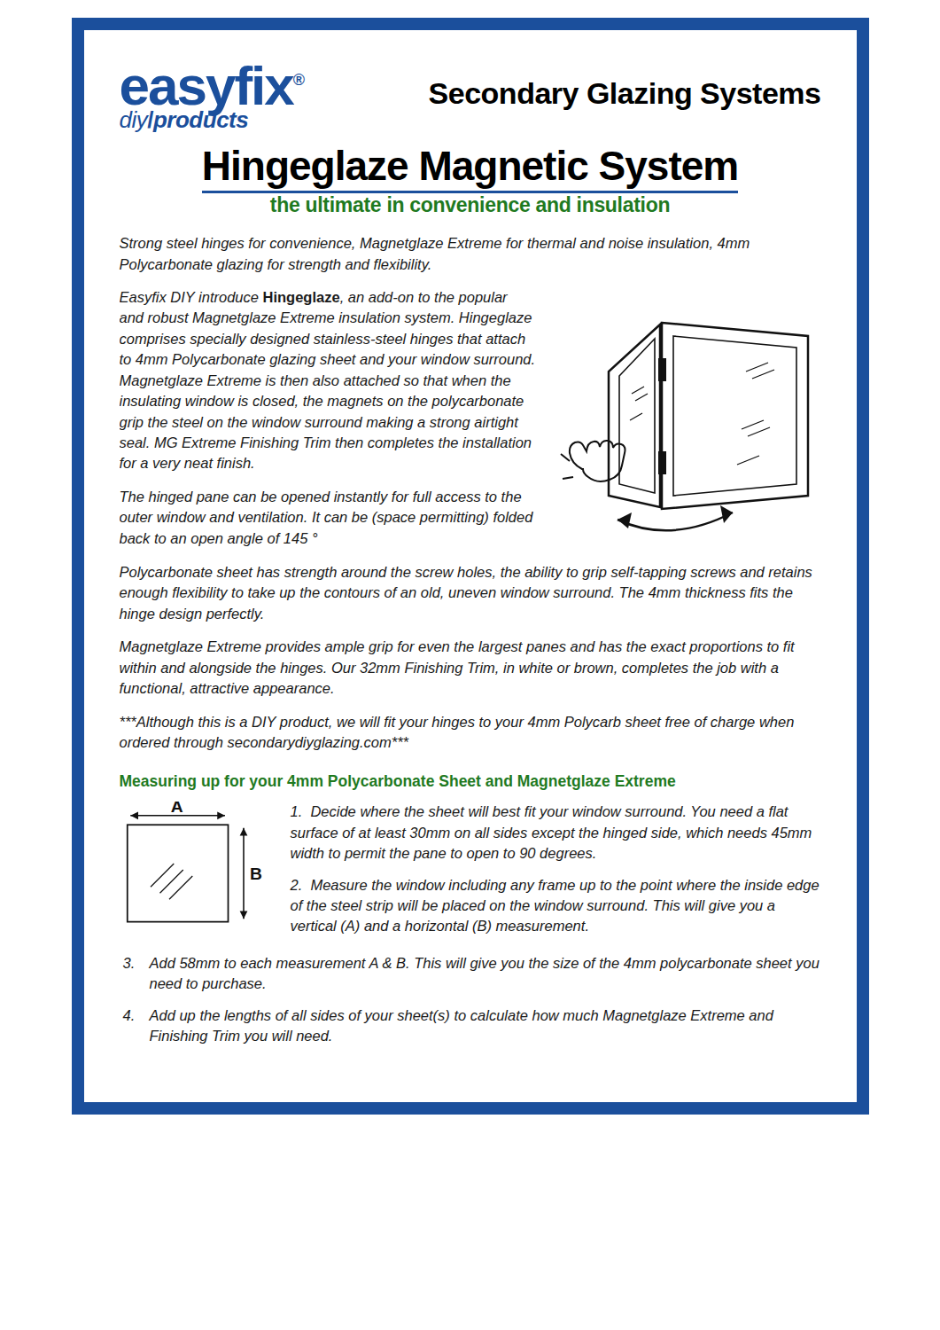easyfix®
diy/products
Secondary Glazing Systems
Hingeglaze Magnetic System
the ultimate in convenience and insulation
Strong steel hinges for convenience, Magnetglaze Extreme for thermal and noise insulation, 4mm Polycarbonate glazing for strength and flexibility.
Easyfix DIY introduce Hingeglaze, an add-on to the popular and robust Magnetglaze Extreme insulation system. Hingeglaze comprises specially designed stainless-steel hinges that attach to 4mm Polycarbonate glazing sheet and your window surround. Magnetglaze Extreme is then also attached so that when the insulating window is closed, the magnets on the polycarbonate grip the steel on the window surround making a strong airtight seal. MG Extreme Finishing Trim then completes the installation for a very neat finish.
The hinged pane can be opened instantly for full access to the outer window and ventilation. It can be (space permitting) folded back to an open angle of 145 °
Polycarbonate sheet has strength around the screw holes, the ability to grip self-tapping screws and retains enough flexibility to take up the contours of an old, uneven window surround. The 4mm thickness fits the hinge design perfectly.
Magnetglaze Extreme provides ample grip for even the largest panes and has the exact proportions to fit within and alongside the hinges. Our 32mm Finishing Trim, in white or brown, completes the job with a functional, attractive appearance.
***Although this is a DIY product, we will fit your hinges to your 4mm Polycarb sheet free of charge when ordered through secondarydiyglazing.com***
Measuring up for your 4mm Polycarbonate Sheet and Magnetglaze Extreme
A B
1. Decide where the sheet will best fit your window surround. You need a flat surface of at least 30mm on all sides except the hinged side, which needs 45mm width to permit the pane to open to 90 degrees.
2. Measure the window including any frame up to the point where the inside edge of the steel strip will be placed on the window surround. This will give you a vertical (A) and a horizontal (B) measurement.
Add 58mm to each measurement A & B. This will give you the size of the 4mm polycarbonate sheet you need to purchase.
Add up the lengths of all sides of your sheet(s) to calculate how much Magnetglaze Extreme and Finishing Trim you will need.